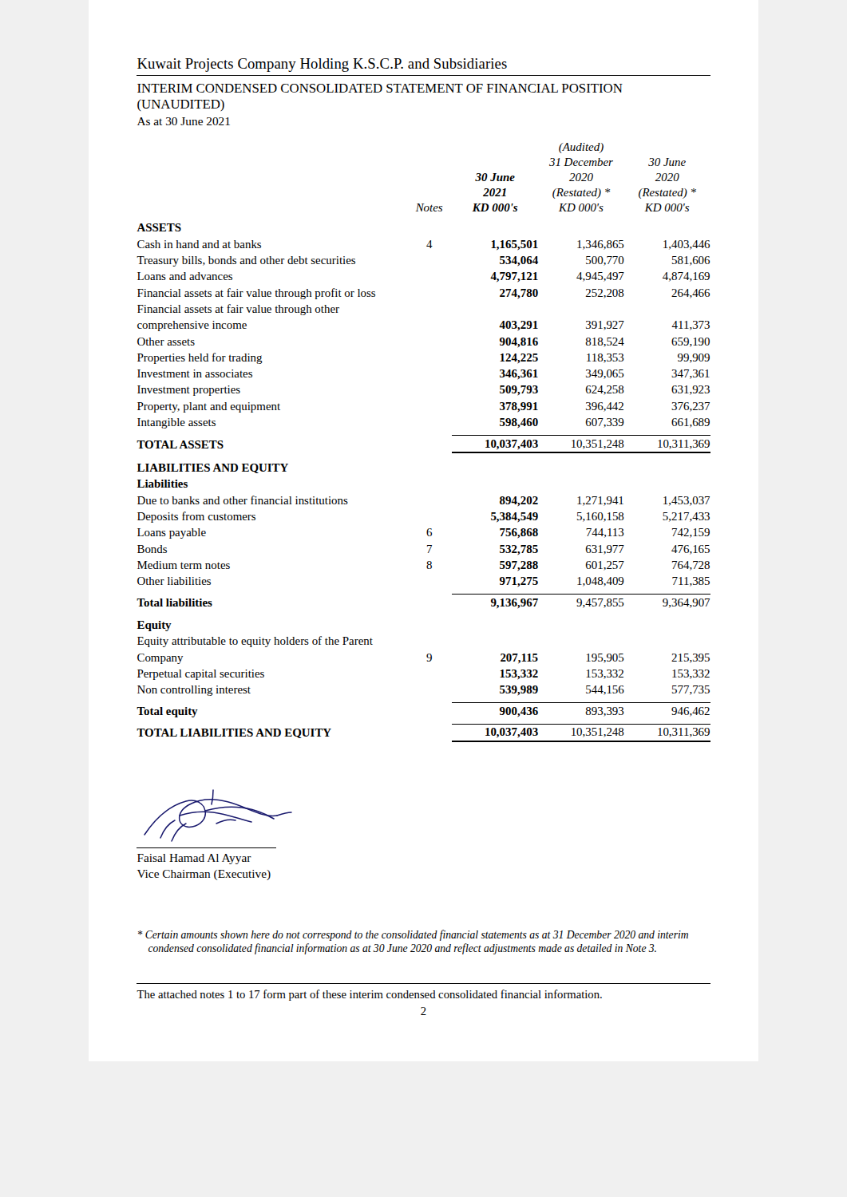Kuwait Projects Company Holding K.S.C.P. and Subsidiaries
Interim Condensed Consolidated Statement of Financial Position (Unaudited)
As at 30 June 2021
| | | | (Audited) | |
| | | | 31 December | 30 June |
| | | 30 June | 2020 | 2020 |
| | | 2021 | (Restated) * | (Restated) * |
| | Notes | KD 000's | KD 000's | KD 000's |
| ASSETS | | | | |
| Cash in hand and at banks | 4 | 1,165,501 | 1,346,865 | 1,403,446 |
| Treasury bills, bonds and other debt securities | | 534,064 | 500,770 | 581,606 |
| Loans and advances | | 4,797,121 | 4,945,497 | 4,874,169 |
| Financial assets at fair value through profit or loss | | 274,780 | 252,208 | 264,466 |
| Financial assets at fair value through other | | | | |
| comprehensive income | | 403,291 | 391,927 | 411,373 |
| Other assets | | 904,816 | 818,524 | 659,190 |
| Properties held for trading | | 124,225 | 118,353 | 99,909 |
| Investment in associates | | 346,361 | 349,065 | 347,361 |
| Investment properties | | 509,793 | 624,258 | 631,923 |
| Property, plant and equipment | | 378,991 | 396,442 | 376,237 |
| Intangible assets | | 598,460 | 607,339 | 661,689 |
| TOTAL ASSETS | | 10,037,403 | 10,351,248 | 10,311,369 |
| LIABILITIES AND EQUITY | | | | |
| Liabilities | | | | |
| Due to banks and other financial institutions | | 894,202 | 1,271,941 | 1,453,037 |
| Deposits from customers | | 5,384,549 | 5,160,158 | 5,217,433 |
| Loans payable | 6 | 756,868 | 744,113 | 742,159 |
| Bonds | 7 | 532,785 | 631,977 | 476,165 |
| Medium term notes | 8 | 597,288 | 601,257 | 764,728 |
| Other liabilities | | 971,275 | 1,048,409 | 711,385 |
| Total liabilities | | 9,136,967 | 9,457,855 | 9,364,907 |
| Equity | | | | |
| Equity attributable to equity holders of the Parent | | | | |
| Company | 9 | 207,115 | 195,905 | 215,395 |
| Perpetual capital securities | | 153,332 | 153,332 | 153,332 |
| Non controlling interest | | 539,989 | 544,156 | 577,735 |
| Total equity | | 900,436 | 893,393 | 946,462 |
| TOTAL LIABILITIES AND EQUITY | | 10,037,403 | 10,351,248 | 10,311,369 |
Faisal Hamad Al Ayyar
Vice Chairman (Executive)
* Certain amounts shown here do not correspond to the consolidated financial statements as at 31 December 2020 and interim condensed consolidated financial information as at 30 June 2020 and reflect adjustments made as detailed in Note 3.
The attached notes 1 to 17 form part of these interim condensed consolidated financial information.
2